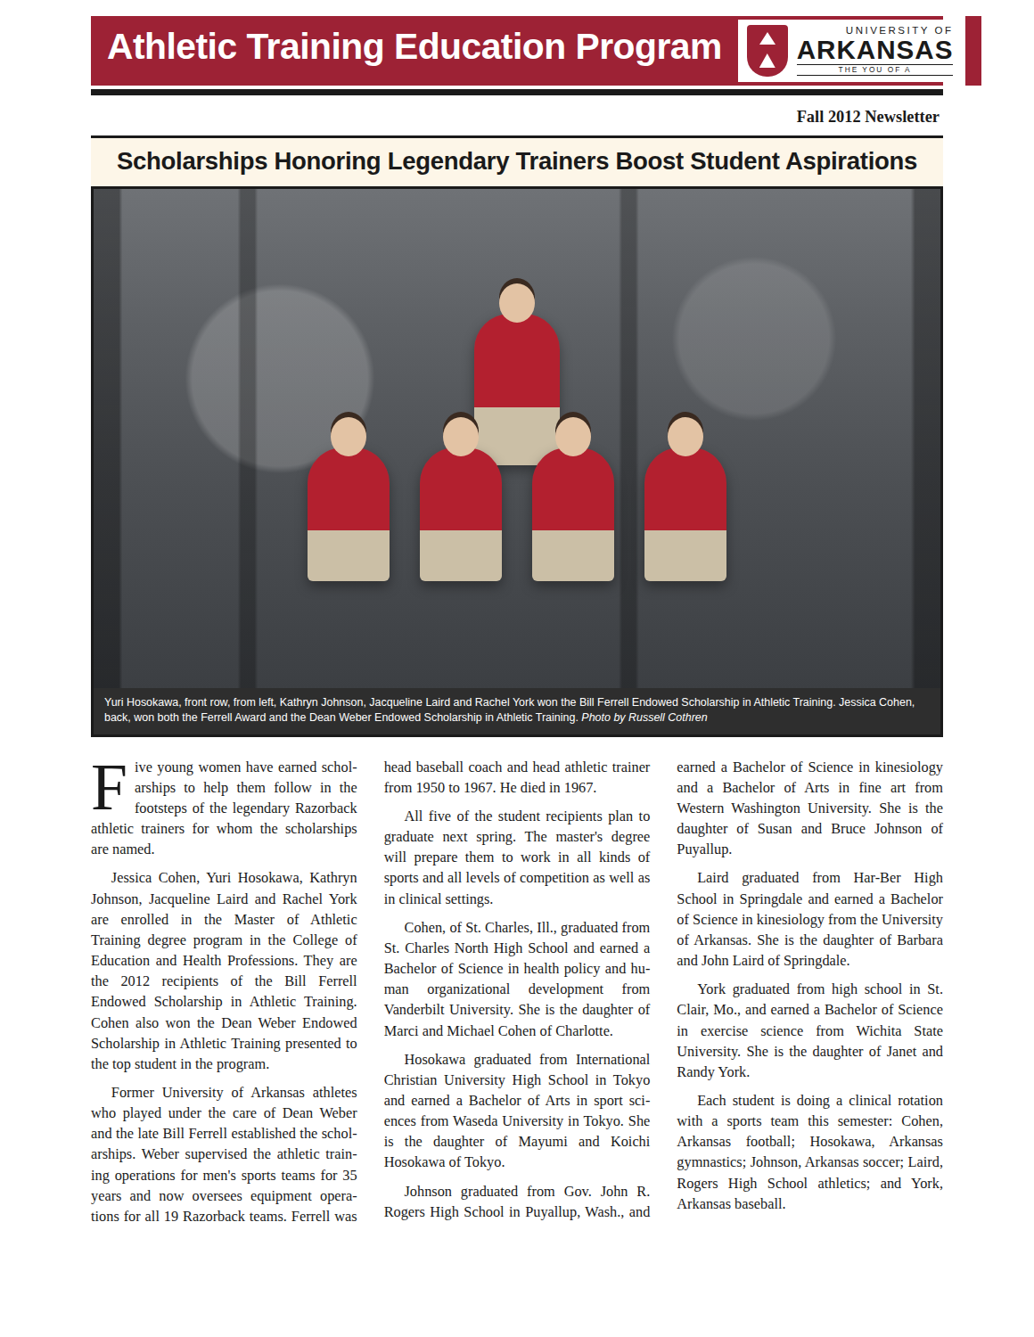Athletic Training Education Program
UNIVERSITY OF ARKANSAS THE YOU OF A
Fall 2012 Newsletter
Scholarships Honoring Legendary Trainers Boost Student Aspirations
Yuri Hosokawa, front row, from left, Kathryn Johnson, Jacqueline Laird and Rachel York won the Bill Ferrell Endowed Scholarship in Athletic Training. Jessica Cohen, back, won both the Ferrell Award and the Dean Weber Endowed Scholarship in Athletic Training. Photo by Russell Cothren
Five young women have earned scholarships to help them follow in the footsteps of the legendary Razorback athletic trainers for whom the scholarships are named.
Jessica Cohen, Yuri Hosokawa, Kathryn Johnson, Jacqueline Laird and Rachel York are enrolled in the Master of Athletic Training degree program in the College of Education and Health Professions. They are the 2012 recipients of the Bill Ferrell Endowed Scholarship in Athletic Training. Cohen also won the Dean Weber Endowed Scholarship in Athletic Training presented to the top student in the program.
Former University of Arkansas athletes who played under the care of Dean Weber and the late Bill Ferrell established the scholarships. Weber supervised the athletic training operations for men's sports teams for 35 years and now oversees equipment operations for all 19 Razorback teams. Ferrell was head baseball coach and head athletic trainer from 1950 to 1967. He died in 1967.
All five of the student recipients plan to graduate next spring. The master's degree will prepare them to work in all kinds of sports and all levels of competition as well as in clinical settings.
Cohen, of St. Charles, Ill., graduated from St. Charles North High School and earned a Bachelor of Science in health policy and human organizational development from Vanderbilt University. She is the daughter of Marci and Michael Cohen of Charlotte.
Hosokawa graduated from International Christian University High School in Tokyo and earned a Bachelor of Arts in sport sciences from Waseda University in Tokyo. She is the daughter of Mayumi and Koichi Hosokawa of Tokyo.
Johnson graduated from Gov. John R. Rogers High School in Puyallup, Wash., and earned a Bachelor of Science in kinesiology and a Bachelor of Arts in fine art from Western Washington University. She is the daughter of Susan and Bruce Johnson of Puyallup.
Laird graduated from Har-Ber High School in Springdale and earned a Bachelor of Science in kinesiology from the University of Arkansas. She is the daughter of Barbara and John Laird of Springdale.
York graduated from high school in St. Clair, Mo., and earned a Bachelor of Science in exercise science from Wichita State University. She is the daughter of Janet and Randy York.
Each student is doing a clinical rotation with a sports team this semester: Cohen, Arkansas football; Hosokawa, Arkansas gymnastics; Johnson, Arkansas soccer; Laird, Rogers High School athletics; and York, Arkansas baseball.